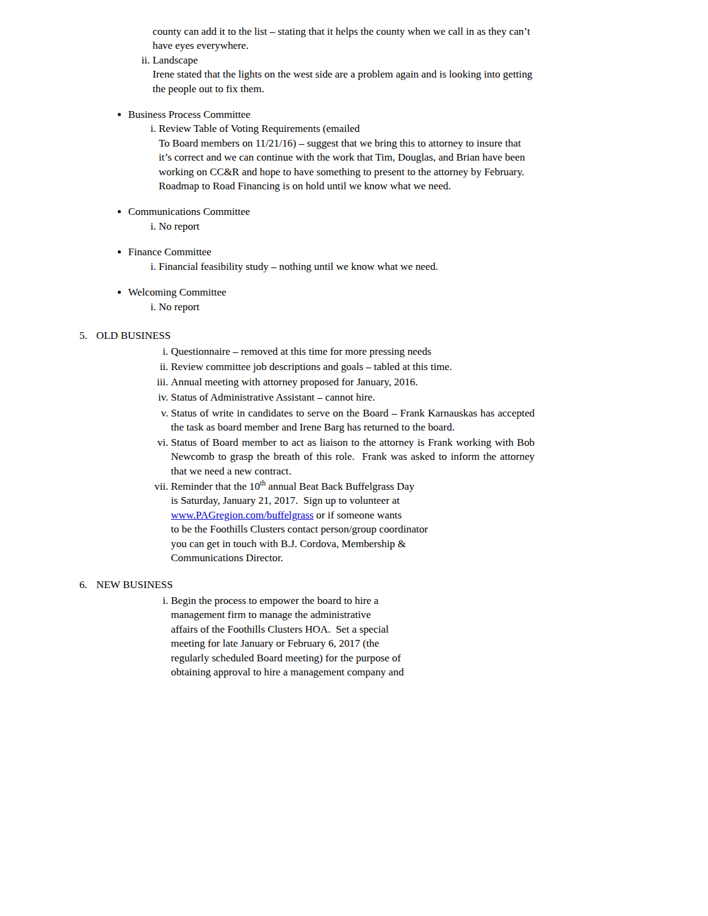county can add it to the list – stating that it helps the county when we call in as they can’t have eyes everywhere.
Landscape Irene stated that the lights on the west side are a problem again and is looking into getting the people out to fix them.
Business Process Committee
Review Table of Voting Requirements (emailed
To Board members on 11/21/16) – suggest that we bring this to attorney to insure that it’s correct and we can continue with the work that Tim, Douglas, and Brian have been working on CC&R and hope to have something to present to the attorney by February. Roadmap to Road Financing is on hold until we know what we need.
Communications Committee
No report
Finance Committee
Financial feasibility study – nothing until we know what we need.
Welcoming Committee
No report
5. OLD BUSINESS
Questionnaire – removed at this time for more pressing needs
Review committee job descriptions and goals – tabled at this time.
Annual meeting with attorney proposed for January, 2016.
Status of Administrative Assistant – cannot hire.
Status of write in candidates to serve on the Board – Frank Karnauskas has accepted the task as board member and Irene Barg has returned to the board.
Status of Board member to act as liaison to the attorney is Frank working with Bob Newcomb to grasp the breath of this role. Frank was asked to inform the attorney that we need a new contract.
Reminder that the 10th annual Beat Back Buffelgrass Day
is Saturday, January 21, 2017. Sign up to volunteer at
www.PAGregion.com/buffelgrass or if someone wants
to be the Foothills Clusters contact person/group coordinator
you can get in touch with B.J. Cordova, Membership &
Communications Director.
6. NEW BUSINESS
Begin the process to empower the board to hire a
management firm to manage the administrative
affairs of the Foothills Clusters HOA. Set a special
meeting for late January or February 6, 2017 (the
regularly scheduled Board meeting) for the purpose of
obtaining approval to hire a management company and